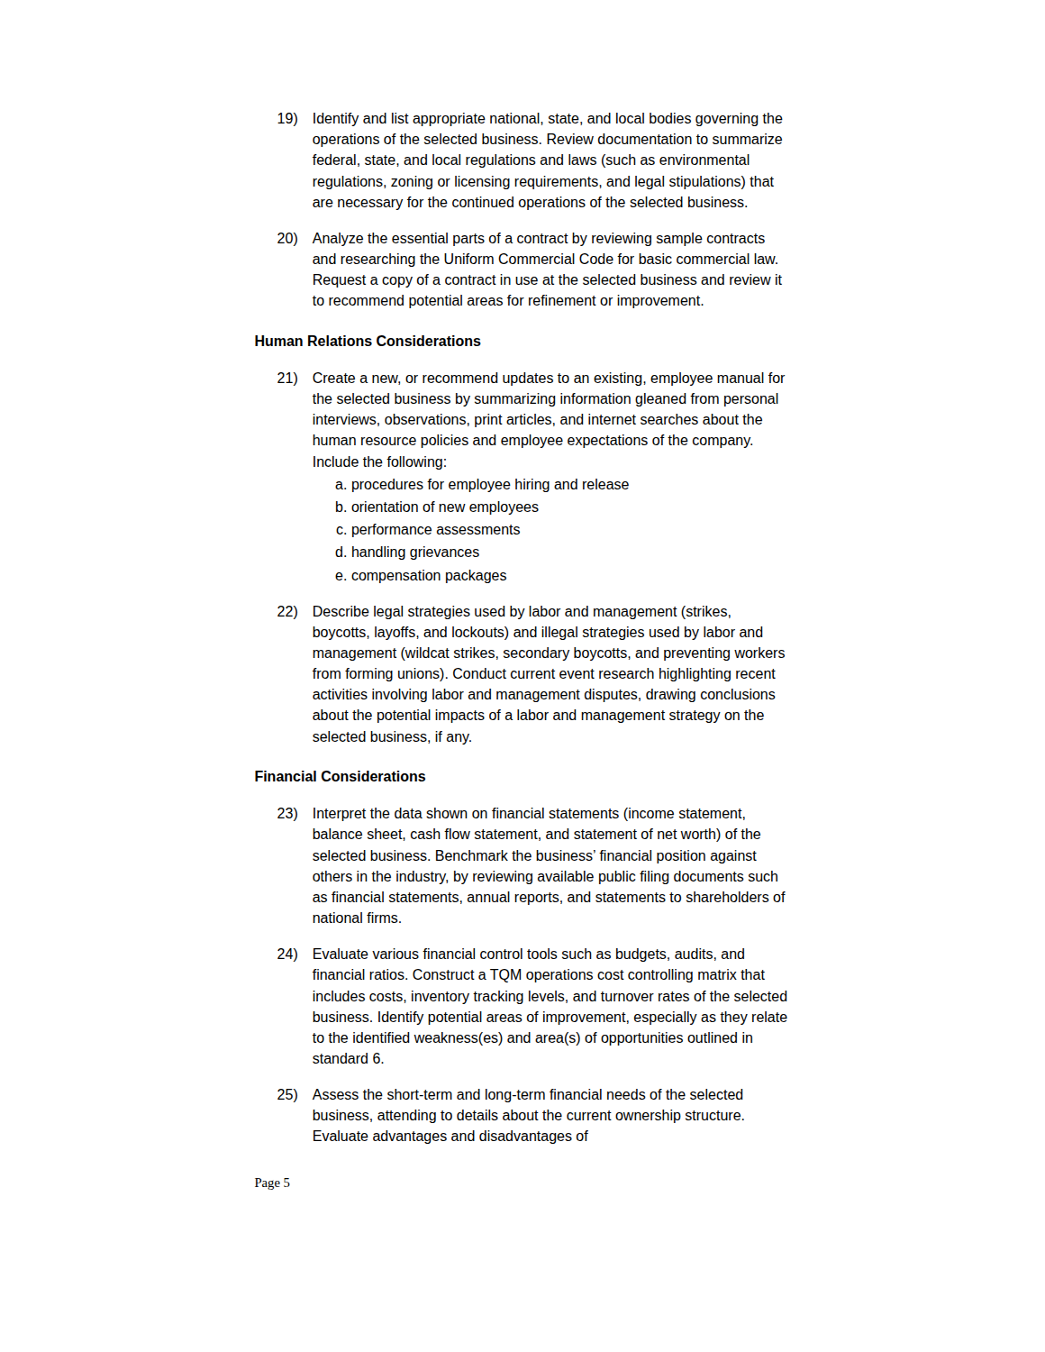Identify and list appropriate national, state, and local bodies governing the operations of the selected business. Review documentation to summarize federal, state, and local regulations and laws (such as environmental regulations, zoning or licensing requirements, and legal stipulations) that are necessary for the continued operations of the selected business.
Analyze the essential parts of a contract by reviewing sample contracts and researching the Uniform Commercial Code for basic commercial law. Request a copy of a contract in use at the selected business and review it to recommend potential areas for refinement or improvement.
Human Relations Considerations
Create a new, or recommend updates to an existing, employee manual for the selected business by summarizing information gleaned from personal interviews, observations, print articles, and internet searches about the human resource policies and employee expectations of the company. Include the following:
procedures for employee hiring and release
orientation of new employees
performance assessments
handling grievances
compensation packages
Describe legal strategies used by labor and management (strikes, boycotts, layoffs, and lockouts) and illegal strategies used by labor and management (wildcat strikes, secondary boycotts, and preventing workers from forming unions). Conduct current event research highlighting recent activities involving labor and management disputes, drawing conclusions about the potential impacts of a labor and management strategy on the selected business, if any.
Financial Considerations
Interpret the data shown on financial statements (income statement, balance sheet, cash flow statement, and statement of net worth) of the selected business. Benchmark the business’ financial position against others in the industry, by reviewing available public filing documents such as financial statements, annual reports, and statements to shareholders of national firms.
Evaluate various financial control tools such as budgets, audits, and financial ratios. Construct a TQM operations cost controlling matrix that includes costs, inventory tracking levels, and turnover rates of the selected business. Identify potential areas of improvement, especially as they relate to the identified weakness(es) and area(s) of opportunities outlined in standard 6.
Assess the short-term and long-term financial needs of the selected business, attending to details about the current ownership structure. Evaluate advantages and disadvantages of
Page 5